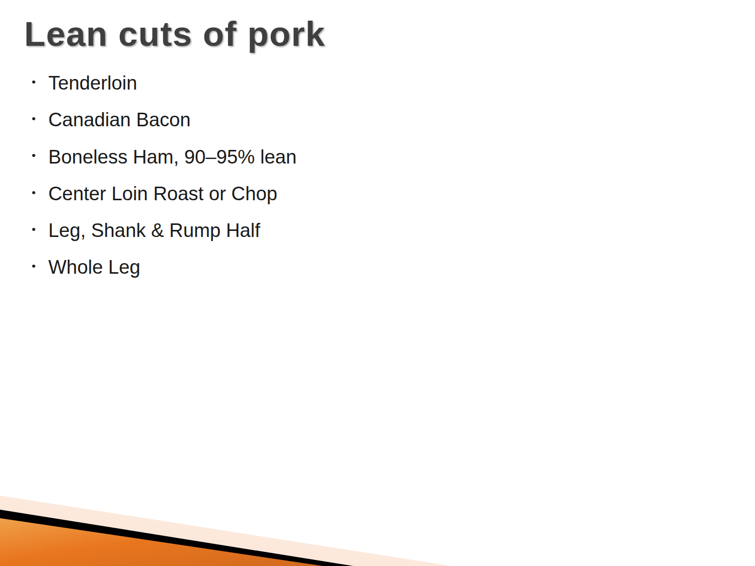Lean cuts of pork
Tenderloin
Canadian Bacon
Boneless Ham, 90–95% lean
Center Loin Roast or Chop
Leg, Shank & Rump Half
Whole Leg